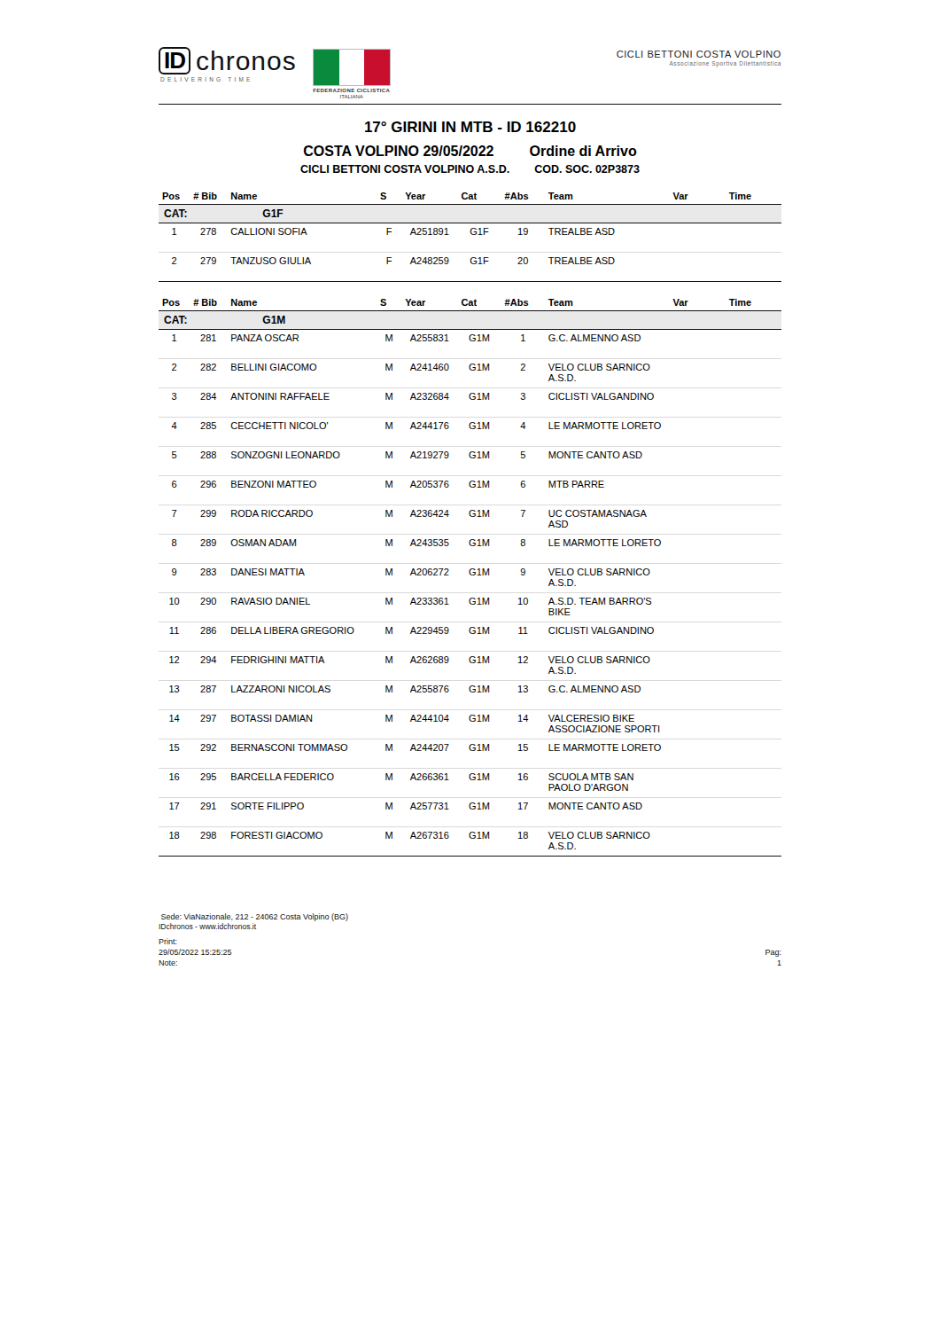ID chronos
DELIVERING TIME
FEDERAZIONE CICLISTICA
ITALIANA
CICLI BETTONI COSTA VOLPINO
Associazione Sportiva Dilettantistica
17° GIRINI IN MTB - ID 162210
COSTA VOLPINO 29/05/2022
Ordine di Arrivo
CICLI BETTONI COSTA VOLPINO A.S.D.
COD. SOC. 02P3873
| CAT: | G1F |
| Pos | # Bib | Name | S | Year | Cat | #Abs | Team | Var | Time |
| 1 | 278 | CALLIONI SOFIA | F | A251891 | G1F | 19 | TREALBE ASD | | |
| 2 | 279 | TANZUSO GIULIA | F | A248259 | G1F | 20 | TREALBE ASD | | |
| CAT: | G1M |
| Pos | # Bib | Name | S | Year | Cat | #Abs | Team | Var | Time |
| 1 | 281 | PANZA OSCAR | M | A255831 | G1M | 1 | G.C. ALMENNO ASD | | |
| 2 | 282 | BELLINI GIACOMO | M | A241460 | G1M | 2 | VELO CLUB SARNICO A.S.D. | | |
| 3 | 284 | ANTONINI RAFFAELE | M | A232684 | G1M | 3 | CICLISTI VALGANDINO | | |
| 4 | 285 | CECCHETTI NICOLO' | M | A244176 | G1M | 4 | LE MARMOTTE LORETO | | |
| 5 | 288 | SONZOGNI LEONARDO | M | A219279 | G1M | 5 | MONTE CANTO ASD | | |
| 6 | 296 | BENZONI MATTEO | M | A205376 | G1M | 6 | MTB PARRE | | |
| 7 | 299 | RODA RICCARDO | M | A236424 | G1M | 7 | UC COSTAMASNAGA ASD | | |
| 8 | 289 | OSMAN ADAM | M | A243535 | G1M | 8 | LE MARMOTTE LORETO | | |
| 9 | 283 | DANESI MATTIA | M | A206272 | G1M | 9 | VELO CLUB SARNICO A.S.D. | | |
| 10 | 290 | RAVASIO DANIEL | M | A233361 | G1M | 10 | A.S.D. TEAM BARRO'S BIKE | | |
| 11 | 286 | DELLA LIBERA GREGORIO | M | A229459 | G1M | 11 | CICLISTI VALGANDINO | | |
| 12 | 294 | FEDRIGHINI MATTIA | M | A262689 | G1M | 12 | VELO CLUB SARNICO A.S.D. | | |
| 13 | 287 | LAZZARONI NICOLAS | M | A255876 | G1M | 13 | G.C. ALMENNO ASD | | |
| 14 | 297 | BOTASSI DAMIAN | M | A244104 | G1M | 14 | VALCERESIO BIKE ASSOCIAZIONE SPORTI | | |
| 15 | 292 | BERNASCONI TOMMASO | M | A244207 | G1M | 15 | LE MARMOTTE LORETO | | |
| 16 | 295 | BARCELLA FEDERICO | M | A266361 | G1M | 16 | SCUOLA MTB SAN PAOLO D'ARGON | | |
| 17 | 291 | SORTE FILIPPO | M | A257731 | G1M | 17 | MONTE CANTO ASD | | |
| 18 | 298 | FORESTI GIACOMO | M | A267316 | G1M | 18 | VELO CLUB SARNICO A.S.D. | | |
Sede: ViaNazionale, 212 - 24062 Costa Volpino (BG)
IDchronos - www.idchronos.it
Print:
29/05/2022 15:25:25
Note:
Pag:
1